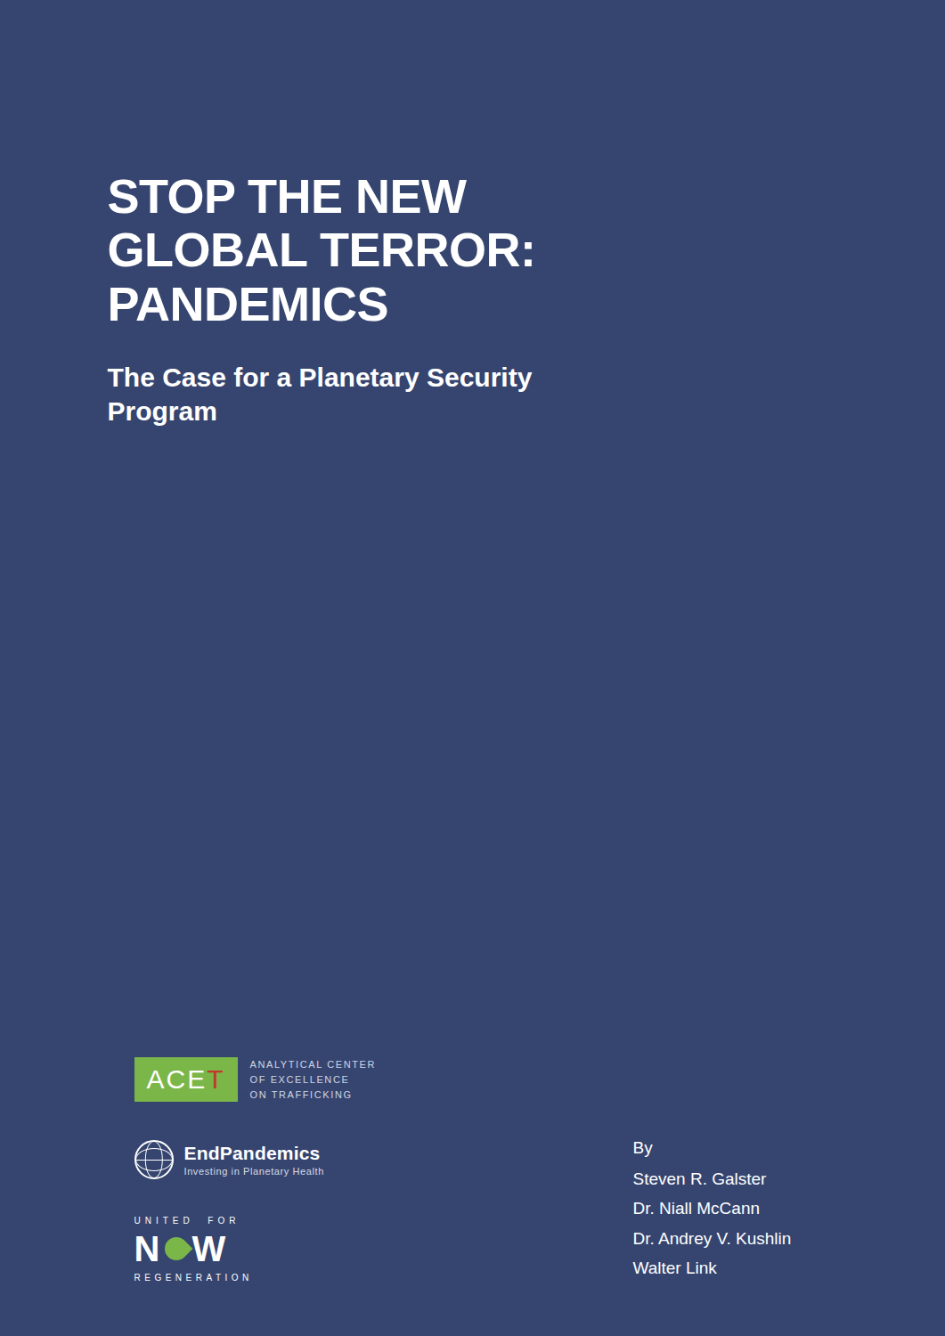STOP THE NEW GLOBAL TERROR: PANDEMICS
The Case for a Planetary Security Program
ACET
Analytical Center
of Excellence
on Trafficking
EndPandemics Investing in Planetary Health
UNITED FOR
N W
REGENERATION
By
Steven R. Galster
Dr. Niall McCann
Dr. Andrey V. Kushlin
Walter Link